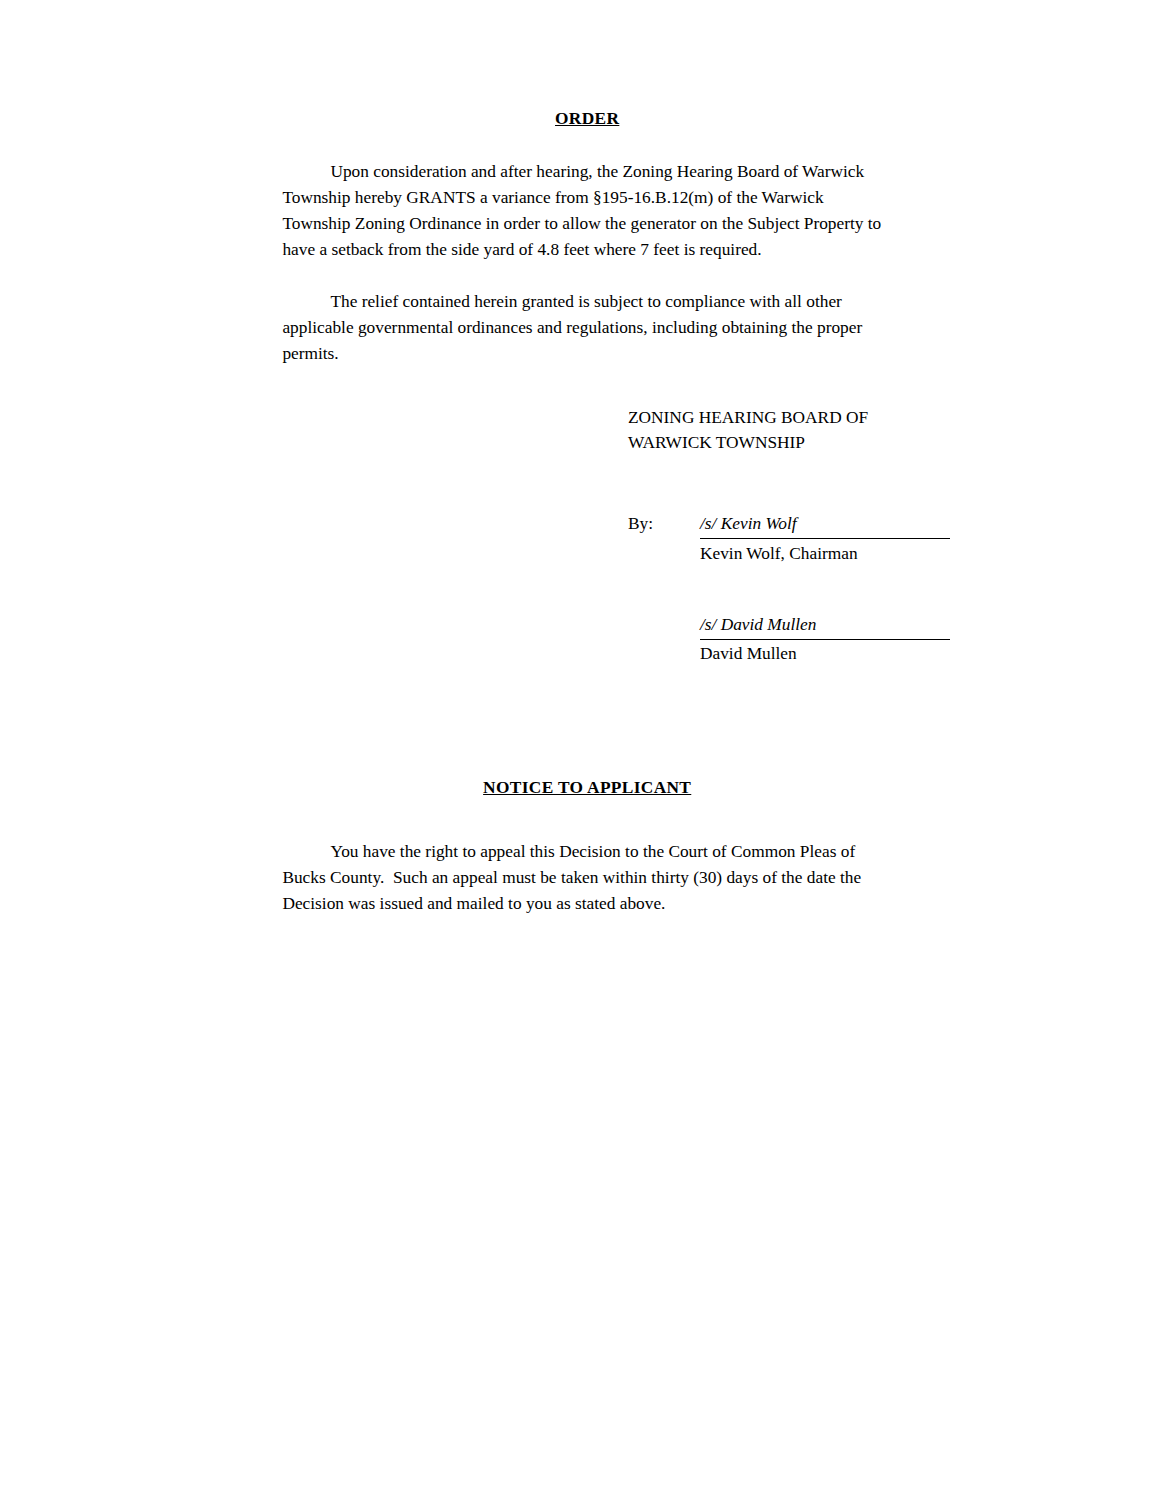ORDER
Upon consideration and after hearing, the Zoning Hearing Board of Warwick Township hereby GRANTS a variance from §195-16.B.12(m) of the Warwick Township Zoning Ordinance in order to allow the generator on the Subject Property to have a setback from the side yard of 4.8 feet where 7 feet is required.
The relief contained herein granted is subject to compliance with all other applicable governmental ordinances and regulations, including obtaining the proper permits.
ZONING HEARING BOARD OF
WARWICK TOWNSHIP
By:
/s/ Kevin Wolf Kevin Wolf, Chairman
/s/ David Mullen David Mullen
NOTICE TO APPLICANT
You have the right to appeal this Decision to the Court of Common Pleas of Bucks County. Such an appeal must be taken within thirty (30) days of the date the Decision was issued and mailed to you as stated above.